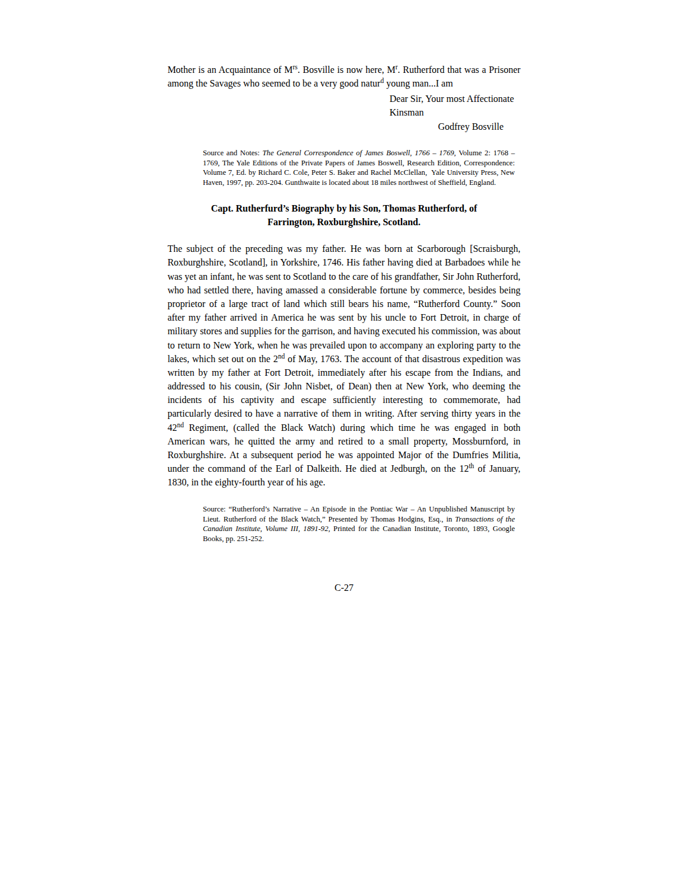Mother is an Acquaintance of Mrs. Bosville is now here, Mr. Rutherford that was a Prisoner among the Savages who seemed to be a very good naturd young man...I am
Dear Sir, Your most Affectionate Kinsman Godfrey Bosville
Source and Notes: The General Correspondence of James Boswell, 1766 – 1769, Volume 2: 1768 – 1769, The Yale Editions of the Private Papers of James Boswell, Research Edition, Correspondence: Volume 7, Ed. by Richard C. Cole, Peter S. Baker and Rachel McClellan, Yale University Press, New Haven, 1997, pp. 203-204. Gunthwaite is located about 18 miles northwest of Sheffield, England.
Capt. Rutherfurd’s Biography by his Son, Thomas Rutherford, of Farrington, Roxburghshire, Scotland.
The subject of the preceding was my father. He was born at Scarborough [Scraisburgh, Roxburghshire, Scotland], in Yorkshire, 1746. His father having died at Barbadoes while he was yet an infant, he was sent to Scotland to the care of his grandfather, Sir John Rutherford, who had settled there, having amassed a considerable fortune by commerce, besides being proprietor of a large tract of land which still bears his name, “Rutherford County.” Soon after my father arrived in America he was sent by his uncle to Fort Detroit, in charge of military stores and supplies for the garrison, and having executed his commission, was about to return to New York, when he was prevailed upon to accompany an exploring party to the lakes, which set out on the 2nd of May, 1763. The account of that disastrous expedition was written by my father at Fort Detroit, immediately after his escape from the Indians, and addressed to his cousin, (Sir John Nisbet, of Dean) then at New York, who deeming the incidents of his captivity and escape sufficiently interesting to commemorate, had particularly desired to have a narrative of them in writing. After serving thirty years in the 42nd Regiment, (called the Black Watch) during which time he was engaged in both American wars, he quitted the army and retired to a small property, Mossburnford, in Roxburghshire. At a subsequent period he was appointed Major of the Dumfries Militia, under the command of the Earl of Dalkeith. He died at Jedburgh, on the 12th of January, 1830, in the eighty-fourth year of his age.
Source: “Rutherford’s Narrative – An Episode in the Pontiac War – An Unpublished Manuscript by Lieut. Rutherford of the Black Watch,” Presented by Thomas Hodgins, Esq., in Transactions of the Canadian Institute, Volume III, 1891-92, Printed for the Canadian Institute, Toronto, 1893, Google Books, pp. 251-252.
C-27